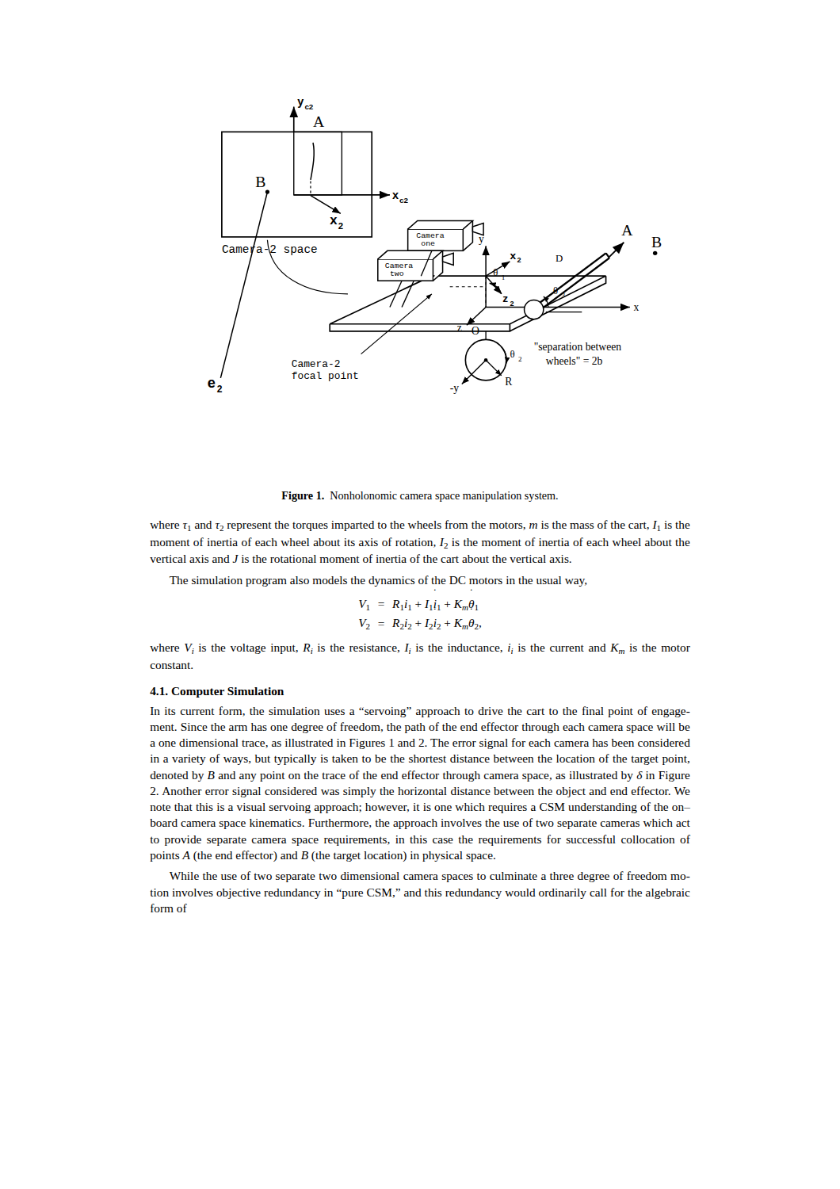y c2 x c2 A B x 2 Camera-2 space e 2 Camera one Camera two Camera-2 focal point x y z O θ 1 x 2 z 2 θ 3 D A B θ 2 R -y "separation between wheels" = 2b
Figure 1. Nonholonomic camera space manipulation system.
where τ 1 and τ 2 represent the torques imparted to the wheels from the motors, m is the mass of the cart, I 1 is the moment of inertia of each wheel about its axis of rotation, I 2 is the moment of inertia of each wheel about the vertical axis and J is the rotational moment of inertia of the cart about the vertical axis.
The simulation program also models the dynamics of the DC motors in the usual way,
| V 1 | = | R 1 i 1 + I 1 ̇ i 1 + K m ̇ θ 1 |
| V 2 | = | R 2 i 2 + I 2 ̇ i 2 + K m ̇ θ 2 , |
where Vi is the voltage input, Ri is the resistance, Ii is the inductance, ii is the current and Km is the motor constant.
4.1. Computer Simulation
In its current form, the simulation uses a “servoing” approach to drive the cart to the final point of engagement. Since the arm has one degree of freedom, the path of the end effector through each camera space will be a one dimensional trace, as illustrated in Figures 1 and 2. The error signal for each camera has been considered in a variety of ways, but typically is taken to be the shortest distance between the location of the target point, denoted by B and any point on the trace of the end effector through camera space, as illustrated by δ in Figure 2. Another error signal considered was simply the horizontal distance between the object and end effector. We note that this is a visual servoing approach; however, it is one which requires a CSM understanding of the on–board camera space kinematics. Furthermore, the approach involves the use of two separate cameras which act to provide separate camera space requirements, in this case the requirements for successful collocation of points A (the end effector) and B (the target location) in physical space.
While the use of two separate two dimensional camera spaces to culminate a three degree of freedom motion involves objective redundancy in “pure CSM,” and this redundancy would ordinarily call for the algebraic form of